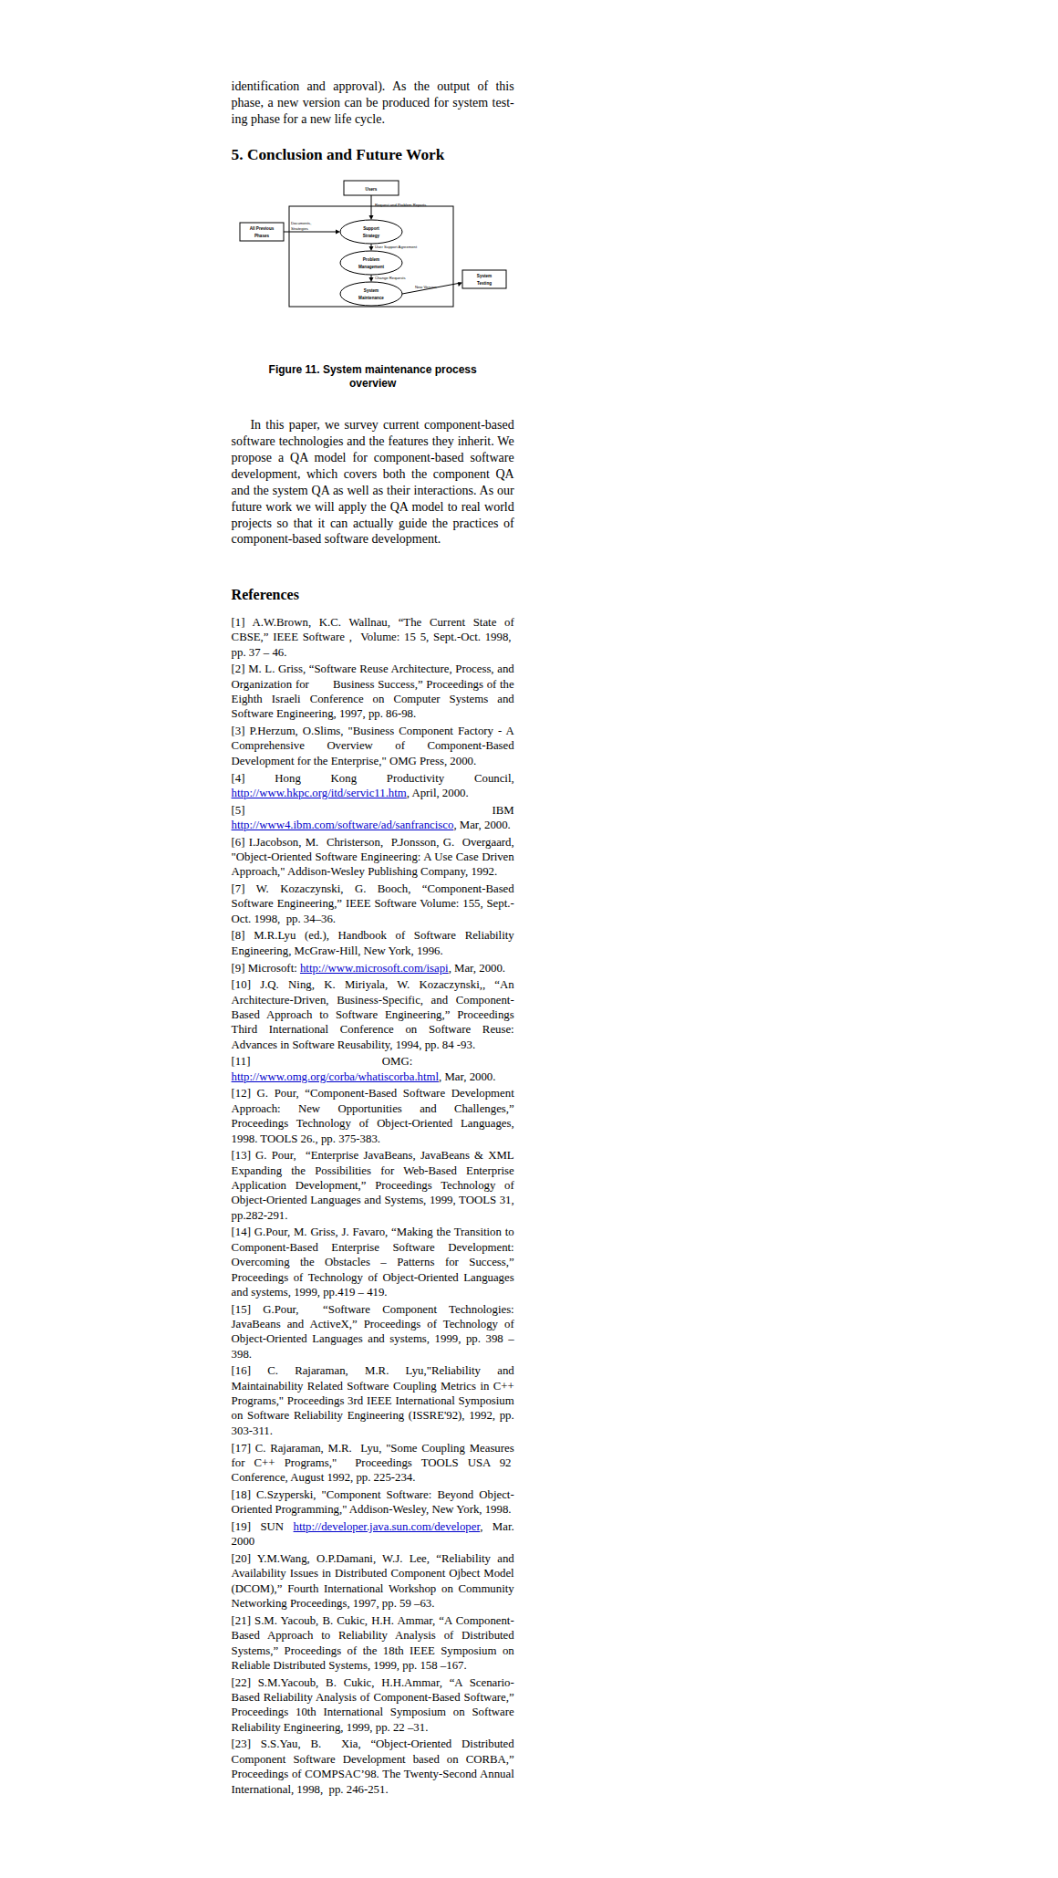identification and approval). As the output of this phase, a new version can be produced for system testing phase for a new life cycle.
5. Conclusion and Future Work
Users All Previous Phases System Testing Support Strategy Problem Management System Maintenance Request and Problem Reports Documents, Strategies User Support Agreement Change Requests New Version
Figure 11. System maintenance process
overview
In this paper, we survey current component-based software technologies and the features they inherit. We propose a QA model for component-based software development, which covers both the component QA and the system QA as well as their interactions. As our future work we will apply the QA model to real world projects so that it can actually guide the practices of component-based software development.
References
[1] A.W.Brown, K.C. Wallnau, “The Current State of CBSE,” IEEE Software , Volume: 15 5, Sept.-Oct. 1998, pp. 37 – 46.
[2] M. L. Griss, “Software Reuse Architecture, Process, and Organization for Business Success,” Proceedings of the Eighth Israeli Conference on Computer Systems and Software Engineering, 1997, pp. 86-98.
[3] P.Herzum, O.Slims, "Business Component Factory - A Comprehensive Overview of Component-Based Development for the Enterprise," OMG Press, 2000.
[4] Hong Kong Productivity Council, http://www.hkpc.org/itd/servic11.htm, April, 2000.
[5] IBM http://www4.ibm.com/software/ad/sanfrancisco, Mar, 2000.
[6] I.Jacobson, M. Christerson, P.Jonsson, G. Overgaard, "Object-Oriented Software Engineering: A Use Case Driven Approach," Addison-Wesley Publishing Company, 1992.
[7] W. Kozaczynski, G. Booch, “Component-Based Software Engineering,” IEEE Software Volume: 155, Sept.-Oct. 1998, pp. 34–36.
[8] M.R.Lyu (ed.), Handbook of Software Reliability Engineering, McGraw-Hill, New York, 1996.
[9] Microsoft: http://www.microsoft.com/isapi, Mar, 2000.
[10] J.Q. Ning, K. Miriyala, W. Kozaczynski,, “An Architecture-Driven, Business-Specific, and Component-Based Approach to Software Engineering,” Proceedings Third International Conference on Software Reuse: Advances in Software Reusability, 1994, pp. 84 -93.
[11] OMG: http://www.omg.org/corba/whatiscorba.html, Mar, 2000.
[12] G. Pour, “Component-Based Software Development Approach: New Opportunities and Challenges,” Proceedings Technology of Object-Oriented Languages, 1998. TOOLS 26., pp. 375-383.
[13] G. Pour, “Enterprise JavaBeans, JavaBeans & XML Expanding the Possibilities for Web-Based Enterprise Application Development,” Proceedings Technology of Object-Oriented Languages and Systems, 1999, TOOLS 31, pp.282-291.
[14] G.Pour, M. Griss, J. Favaro, “Making the Transition to Component-Based Enterprise Software Development: Overcoming the Obstacles – Patterns for Success,” Proceedings of Technology of Object-Oriented Languages and systems, 1999, pp.419 – 419.
[15] G.Pour, “Software Component Technologies: JavaBeans and ActiveX,” Proceedings of Technology of Object-Oriented Languages and systems, 1999, pp. 398 – 398.
[16] C. Rajaraman, M.R. Lyu,"Reliability and Maintainability Related Software Coupling Metrics in C++ Programs," Proceedings 3rd IEEE International Symposium on Software Reliability Engineering (ISSRE'92), 1992, pp. 303-311.
[17] C. Rajaraman, M.R. Lyu, "Some Coupling Measures for C++ Programs," Proceedings TOOLS USA 92 Conference, August 1992, pp. 225-234.
[18] C.Szyperski, "Component Software: Beyond Object-Oriented Programming," Addison-Wesley, New York, 1998.
[19] SUN http://developer.java.sun.com/developer, Mar. 2000
[20] Y.M.Wang, O.P.Damani, W.J. Lee, “Reliability and Availability Issues in Distributed Component Ojbect Model (DCOM),” Fourth International Workshop on Community Networking Proceedings, 1997, pp. 59 –63.
[21] S.M. Yacoub, B. Cukic, H.H. Ammar, “A Component-Based Approach to Reliability Analysis of Distributed Systems,” Proceedings of the 18th IEEE Symposium on Reliable Distributed Systems, 1999, pp. 158 –167.
[22] S.M.Yacoub, B. Cukic, H.H.Ammar, “A Scenario-Based Reliability Analysis of Component-Based Software,” Proceedings 10th International Symposium on Software Reliability Engineering, 1999, pp. 22 –31.
[23] S.S.Yau, B. Xia, “Object-Oriented Distributed Component Software Development based on CORBA,” Proceedings of COMPSAC’98. The Twenty-Second Annual International, 1998, pp. 246-251.